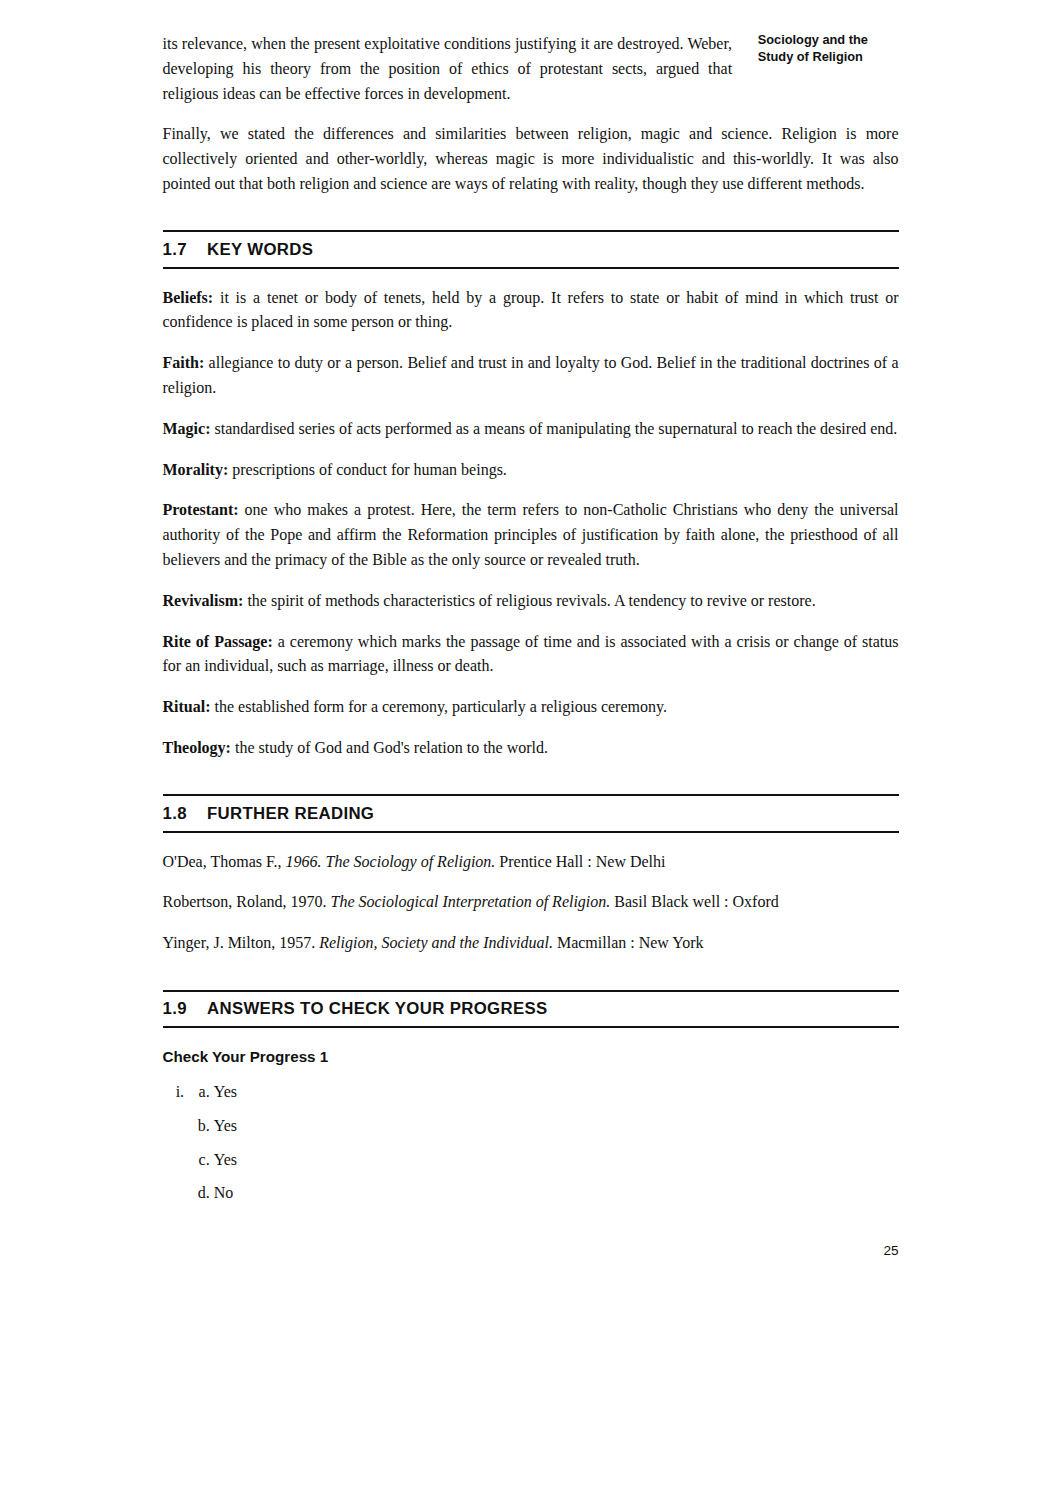Sociology and the Study of Religion
its relevance, when the present exploitative conditions justifying it are destroyed. Weber, developing his theory from the position of ethics of protestant sects, argued that religious ideas can be effective forces in development.
Finally, we stated the differences and similarities between religion, magic and science. Religion is more collectively oriented and other-worldly, whereas magic is more individualistic and this-worldly. It was also pointed out that both religion and science are ways of relating with reality, though they use different methods.
1.7 KEY WORDS
Beliefs:
it is a tenet or body of tenets, held by a group. It refers to state or habit of mind in which trust or confidence is placed in some person or thing.
Faith:
allegiance to duty or a person. Belief and trust in and loyalty to God. Belief in the traditional doctrines of a religion.
Magic:
standardised series of acts performed as a means of manipulating the supernatural to reach the desired end.
Morality:
prescriptions of conduct for human beings.
Protestant:
one who makes a protest. Here, the term refers to non-Catholic Christians who deny the universal authority of the Pope and affirm the Reformation principles of justification by faith alone, the priesthood of all believers and the primacy of the Bible as the only source or revealed truth.
Revivalism:
the spirit of methods characteristics of religious revivals. A tendency to revive or restore.
Rite of Passage:
a ceremony which marks the passage of time and is associated with a crisis or change of status for an individual, such as marriage, illness or death.
Ritual:
the established form for a ceremony, particularly a religious ceremony.
Theology:
the study of God and God's relation to the world.
1.8 FURTHER READING
O'Dea, Thomas F., 1966. The Sociology of Religion. Prentice Hall : New Delhi
Robertson, Roland, 1970. The Sociological Interpretation of Religion. Basil Black well : Oxford
Yinger, J. Milton, 1957. Religion, Society and the Individual. Macmillan : New York
1.9 ANSWERS TO CHECK YOUR PROGRESS
Check Your Progress 1
Yes
Yes
Yes
No
25